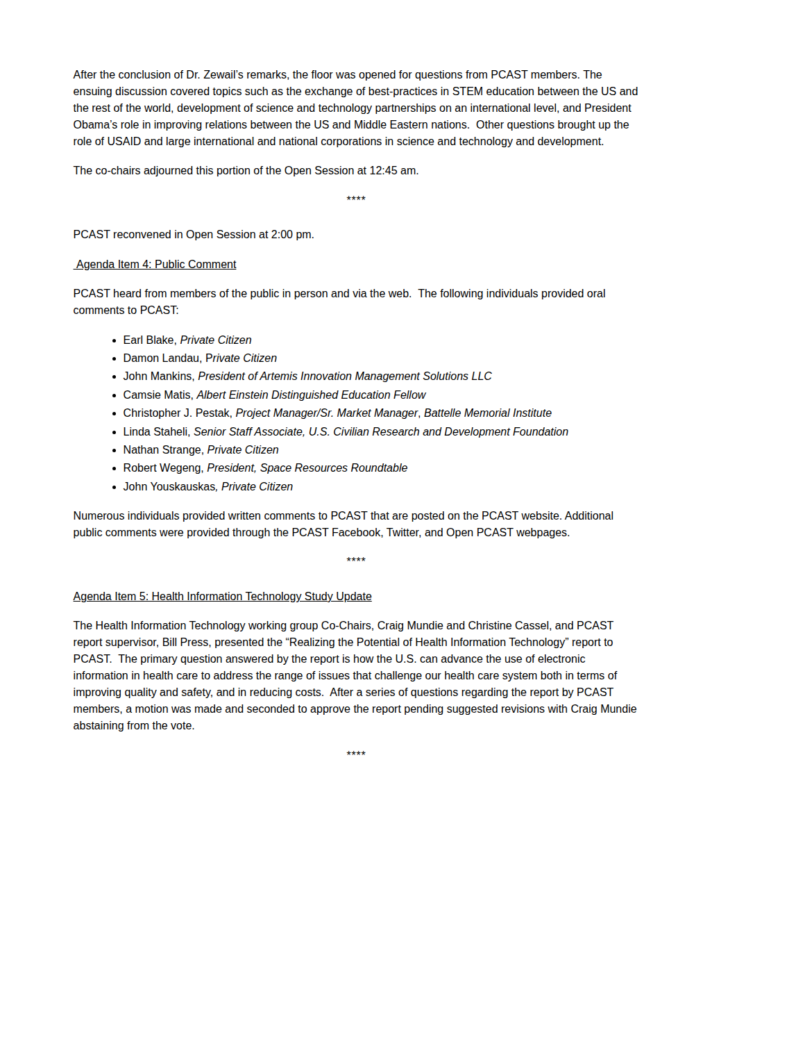After the conclusion of Dr. Zewail’s remarks, the floor was opened for questions from PCAST members. The ensuing discussion covered topics such as the exchange of best-practices in STEM education between the US and the rest of the world, development of science and technology partnerships on an international level, and President Obama’s role in improving relations between the US and Middle Eastern nations. Other questions brought up the role of USAID and large international and national corporations in science and technology and development.
The co-chairs adjourned this portion of the Open Session at 12:45 am.
****
PCAST reconvened in Open Session at 2:00 pm.
Agenda Item 4: Public Comment
PCAST heard from members of the public in person and via the web. The following individuals provided oral comments to PCAST:
Earl Blake, Private Citizen
Damon Landau, Private Citizen
John Mankins, President of Artemis Innovation Management Solutions LLC
Camsie Matis, Albert Einstein Distinguished Education Fellow
Christopher J. Pestak, Project Manager/Sr. Market Manager, Battelle Memorial Institute
Linda Staheli, Senior Staff Associate, U.S. Civilian Research and Development Foundation
Nathan Strange, Private Citizen
Robert Wegeng, President, Space Resources Roundtable
John Youskauskas, Private Citizen
Numerous individuals provided written comments to PCAST that are posted on the PCAST website. Additional public comments were provided through the PCAST Facebook, Twitter, and Open PCAST webpages.
****
Agenda Item 5: Health Information Technology Study Update
The Health Information Technology working group Co-Chairs, Craig Mundie and Christine Cassel, and PCAST report supervisor, Bill Press, presented the “Realizing the Potential of Health Information Technology” report to PCAST. The primary question answered by the report is how the U.S. can advance the use of electronic information in health care to address the range of issues that challenge our health care system both in terms of improving quality and safety, and in reducing costs. After a series of questions regarding the report by PCAST members, a motion was made and seconded to approve the report pending suggested revisions with Craig Mundie abstaining from the vote.
****